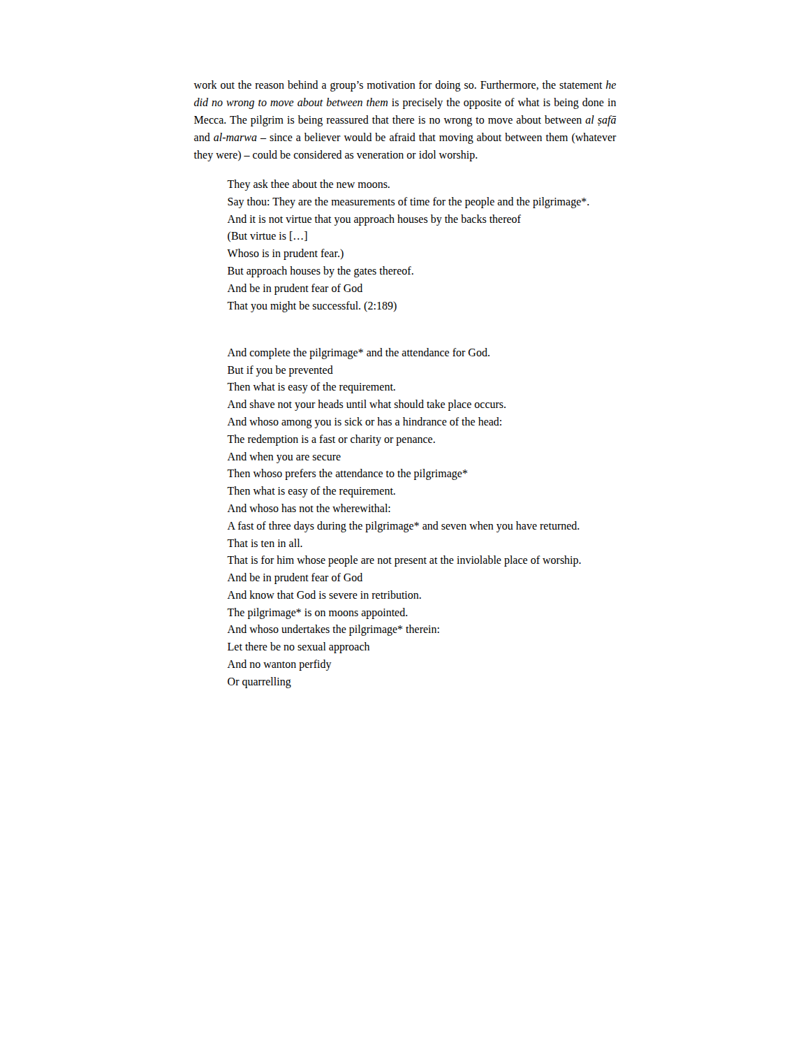work out the reason behind a group’s motivation for doing so. Furthermore, the statement he did no wrong to move about between them is precisely the opposite of what is being done in Mecca. The pilgrim is being reassured that there is no wrong to move about between al ṣafā and al-marwa – since a believer would be afraid that moving about between them (whatever they were) – could be considered as veneration or idol worship.
They ask thee about the new moons.
Say thou: They are the measurements of time for the people and the pilgrimage*.
And it is not virtue that you approach houses by the backs thereof
(But virtue is […]
Whoso is in prudent fear.)
But approach houses by the gates thereof.
And be in prudent fear of God
That you might be successful. (2:189)
And complete the pilgrimage* and the attendance for God.
But if you be prevented
Then what is easy of the requirement.
And shave not your heads until what should take place occurs.
And whoso among you is sick or has a hindrance of the head:
The redemption is a fast or charity or penance.
And when you are secure
Then whoso prefers the attendance to the pilgrimage*
Then what is easy of the requirement.
And whoso has not the wherewithal:
A fast of three days during the pilgrimage* and seven when you have returned.
That is ten in all.
That is for him whose people are not present at the inviolable place of worship.
And be in prudent fear of God
And know that God is severe in retribution.
The pilgrimage* is on moons appointed.
And whoso undertakes the pilgrimage* therein:
Let there be no sexual approach
And no wanton perfidy
Or quarrelling